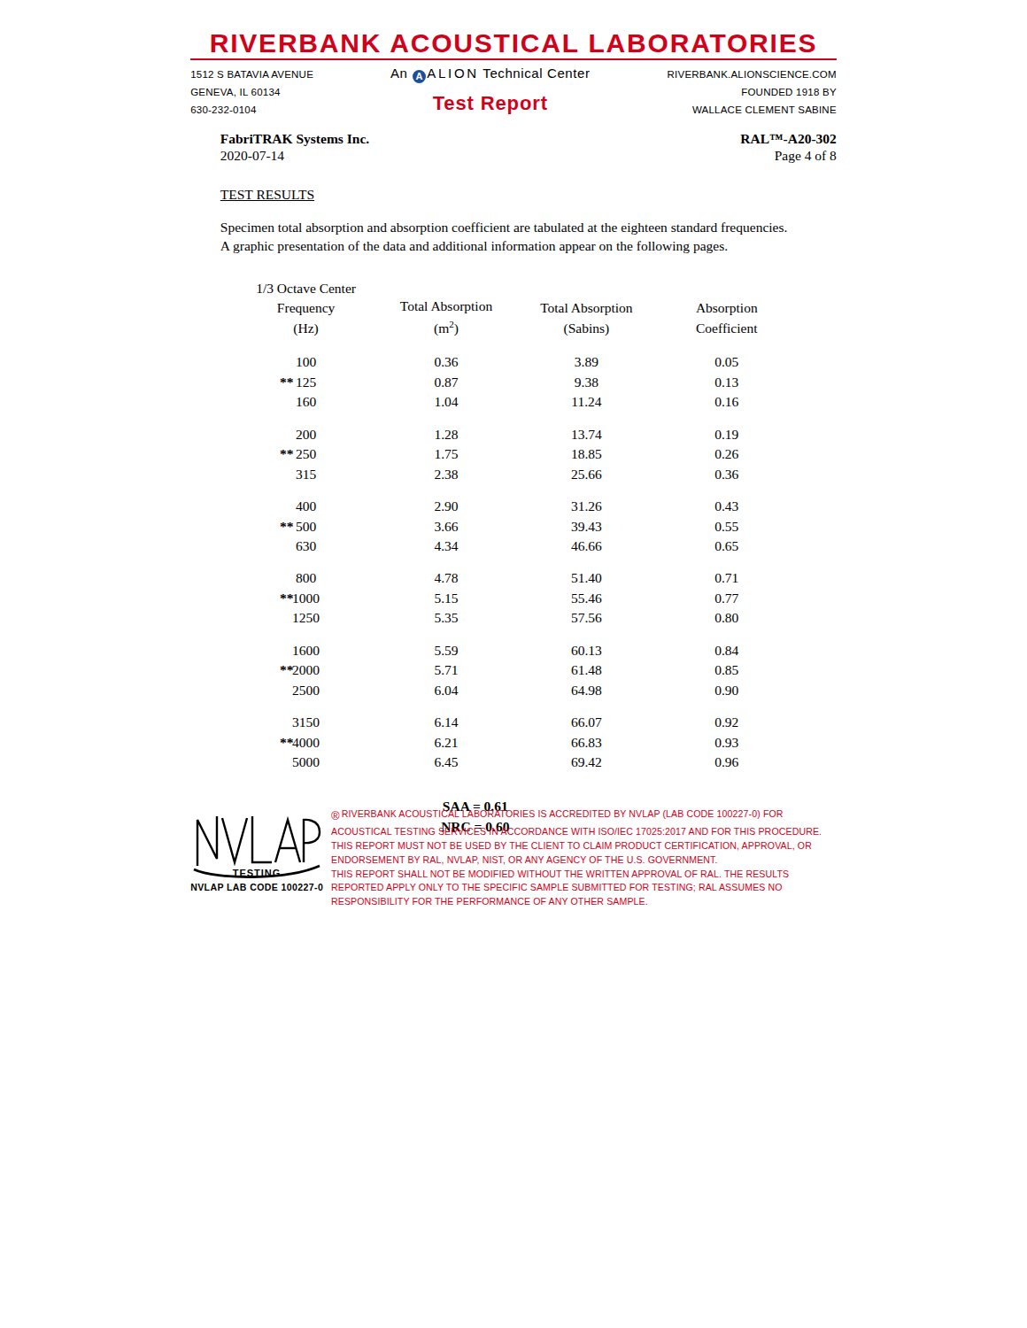RIVERBANK ACOUSTICAL LABORATORIES
1512 S BATAVIA AVENUE
GENEVA, IL 60134
630-232-0104
An AALION Technical Center
Test Report
RIVERBANK.ALIONSCIENCE.COM
FOUNDED 1918 BY
WALLACE CLEMENT SABINE
FabriTRAK Systems Inc.
RAL™-A20-302
2020-07-14
Page 4 of 8
TEST RESULTS
Specimen total absorption and absorption coefficient are tabulated at the eighteen standard frequencies.
A graphic presentation of the data and additional information appear on the following pages.
| 1/3 Octave Center Frequency (Hz) | Total Absorption (m 2 ) | Total Absorption (Sabins) | Absorption Coefficient |
| --- | --- | --- | --- |
| 100 | 0.36 | 3.89 | 0.05 |
| ** 125 | 0.87 | 9.38 | 0.13 |
| 160 | 1.04 | 11.24 | 0.16 |
| 200 | 1.28 | 13.74 | 0.19 |
| ** 250 | 1.75 | 18.85 | 0.26 |
| 315 | 2.38 | 25.66 | 0.36 |
| 400 | 2.90 | 31.26 | 0.43 |
| ** 500 | 3.66 | 39.43 | 0.55 |
| 630 | 4.34 | 46.66 | 0.65 |
| 800 | 4.78 | 51.40 | 0.71 |
| ** 1000 | 5.15 | 55.46 | 0.77 |
| 1250 | 5.35 | 57.56 | 0.80 |
| 1600 | 5.59 | 60.13 | 0.84 |
| ** 2000 | 5.71 | 61.48 | 0.85 |
| 2500 | 6.04 | 64.98 | 0.90 |
| 3150 | 6.14 | 66.07 | 0.92 |
| ** 4000 | 6.21 | 66.83 | 0.93 |
| 5000 | 6.45 | 69.42 | 0.96 |
SAA = 0.61
NRC = 0.60
TESTING
NVLAP LAB CODE 100227-0
®RIVERBANK ACOUSTICAL LABORATORIES IS ACCREDITED BY NVLAP (LAB CODE 100227-0) FOR ACOUSTICAL TESTING SERVICES IN ACCORDANCE WITH ISO/IEC 17025:2017 AND FOR THIS PROCEDURE. THIS REPORT MUST NOT BE USED BY THE CLIENT TO CLAIM PRODUCT CERTIFICATION, APPROVAL, OR ENDORSEMENT BY RAL, NVLAP, NIST, OR ANY AGENCY OF THE U.S. GOVERNMENT.
THIS REPORT SHALL NOT BE MODIFIED WITHOUT THE WRITTEN APPROVAL OF RAL. THE RESULTS REPORTED APPLY ONLY TO THE SPECIFIC SAMPLE SUBMITTED FOR TESTING; RAL ASSUMES NO RESPONSIBILITY FOR THE PERFORMANCE OF ANY OTHER SAMPLE.